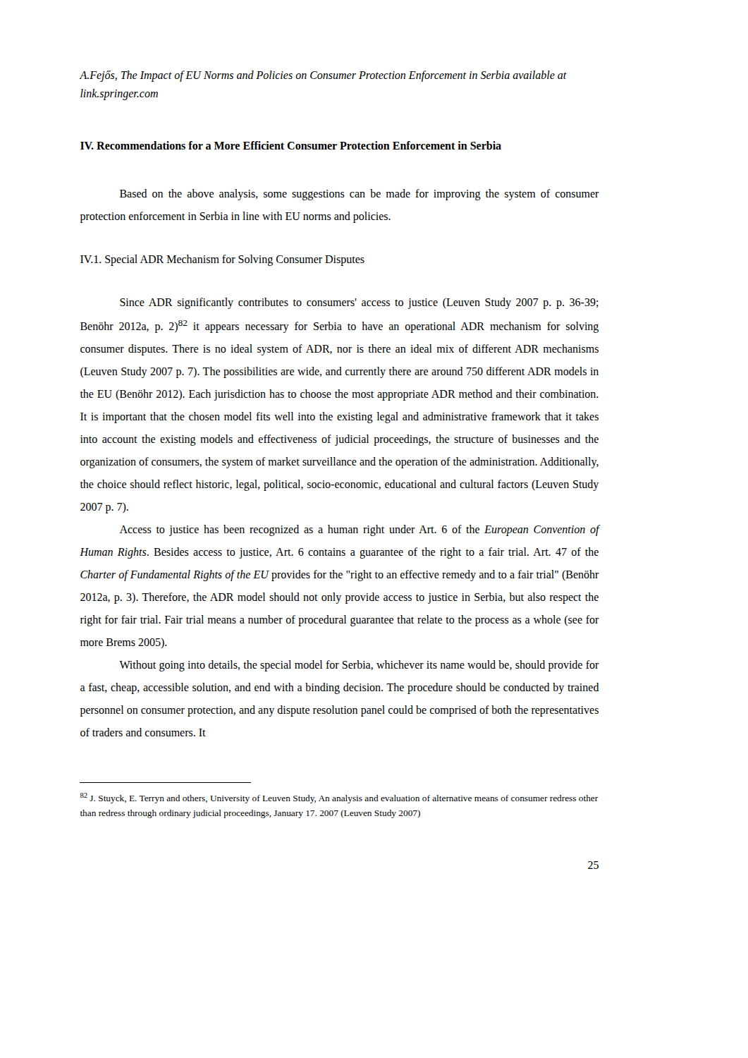A.Fejős, The Impact of EU Norms and Policies on Consumer Protection Enforcement in Serbia available at link.springer.com
IV. Recommendations for a More Efficient Consumer Protection Enforcement in Serbia
Based on the above analysis, some suggestions can be made for improving the system of consumer protection enforcement in Serbia in line with EU norms and policies.
IV.1. Special ADR Mechanism for Solving Consumer Disputes
Since ADR significantly contributes to consumers' access to justice (Leuven Study 2007 p. p. 36-39; Benöhr 2012a, p. 2)82 it appears necessary for Serbia to have an operational ADR mechanism for solving consumer disputes. There is no ideal system of ADR, nor is there an ideal mix of different ADR mechanisms (Leuven Study 2007 p. 7). The possibilities are wide, and currently there are around 750 different ADR models in the EU (Benöhr 2012). Each jurisdiction has to choose the most appropriate ADR method and their combination. It is important that the chosen model fits well into the existing legal and administrative framework that it takes into account the existing models and effectiveness of judicial proceedings, the structure of businesses and the organization of consumers, the system of market surveillance and the operation of the administration. Additionally, the choice should reflect historic, legal, political, socio-economic, educational and cultural factors (Leuven Study 2007 p. 7).
Access to justice has been recognized as a human right under Art. 6 of the European Convention of Human Rights. Besides access to justice, Art. 6 contains a guarantee of the right to a fair trial. Art. 47 of the Charter of Fundamental Rights of the EU provides for the "right to an effective remedy and to a fair trial" (Benöhr 2012a, p. 3). Therefore, the ADR model should not only provide access to justice in Serbia, but also respect the right for fair trial. Fair trial means a number of procedural guarantee that relate to the process as a whole (see for more Brems 2005).
Without going into details, the special model for Serbia, whichever its name would be, should provide for a fast, cheap, accessible solution, and end with a binding decision. The procedure should be conducted by trained personnel on consumer protection, and any dispute resolution panel could be comprised of both the representatives of traders and consumers. It
82 J. Stuyck, E. Terryn and others, University of Leuven Study, An analysis and evaluation of alternative means of consumer redress other than redress through ordinary judicial proceedings, January 17. 2007 (Leuven Study 2007)
25